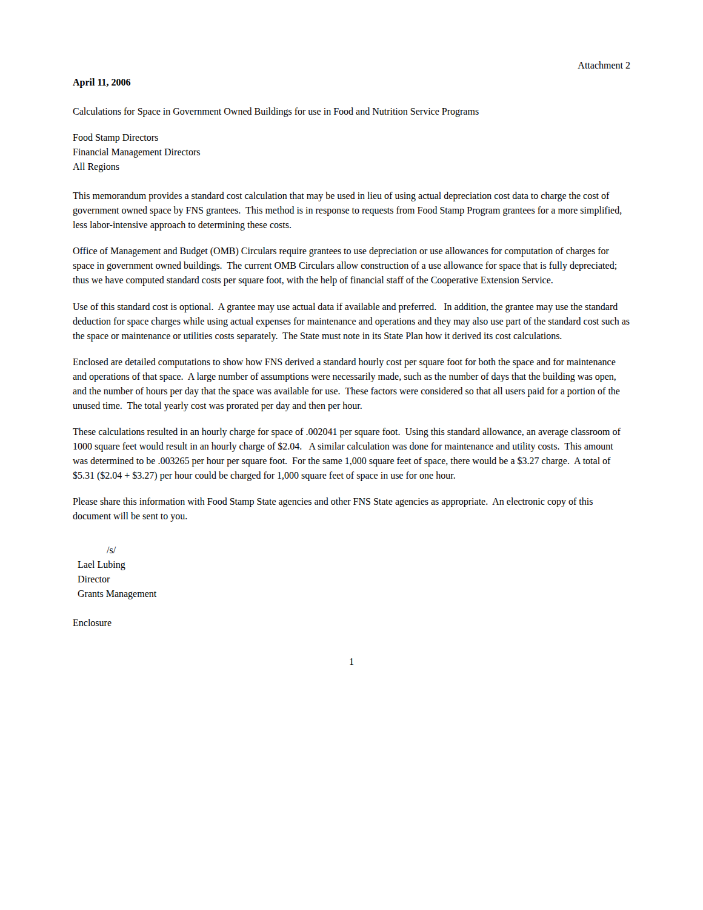Attachment 2
April 11, 2006
Calculations for Space in Government Owned Buildings for use in Food and Nutrition Service Programs
Food Stamp Directors
Financial Management Directors
All Regions
This memorandum provides a standard cost calculation that may be used in lieu of using actual depreciation cost data to charge the cost of government owned space by FNS grantees. This method is in response to requests from Food Stamp Program grantees for a more simplified, less labor-intensive approach to determining these costs.
Office of Management and Budget (OMB) Circulars require grantees to use depreciation or use allowances for computation of charges for space in government owned buildings. The current OMB Circulars allow construction of a use allowance for space that is fully depreciated; thus we have computed standard costs per square foot, with the help of financial staff of the Cooperative Extension Service.
Use of this standard cost is optional. A grantee may use actual data if available and preferred. In addition, the grantee may use the standard deduction for space charges while using actual expenses for maintenance and operations and they may also use part of the standard cost such as the space or maintenance or utilities costs separately. The State must note in its State Plan how it derived its cost calculations.
Enclosed are detailed computations to show how FNS derived a standard hourly cost per square foot for both the space and for maintenance and operations of that space. A large number of assumptions were necessarily made, such as the number of days that the building was open, and the number of hours per day that the space was available for use. These factors were considered so that all users paid for a portion of the unused time. The total yearly cost was prorated per day and then per hour.
These calculations resulted in an hourly charge for space of .002041 per square foot. Using this standard allowance, an average classroom of 1000 square feet would result in an hourly charge of $2.04. A similar calculation was done for maintenance and utility costs. This amount was determined to be .003265 per hour per square foot. For the same 1,000 square feet of space, there would be a $3.27 charge. A total of $5.31 ($2.04 + $3.27) per hour could be charged for 1,000 square feet of space in use for one hour.
Please share this information with Food Stamp State agencies and other FNS State agencies as appropriate. An electronic copy of this document will be sent to you.
/s/
Lael Lubing
Director
Grants Management
Enclosure
1